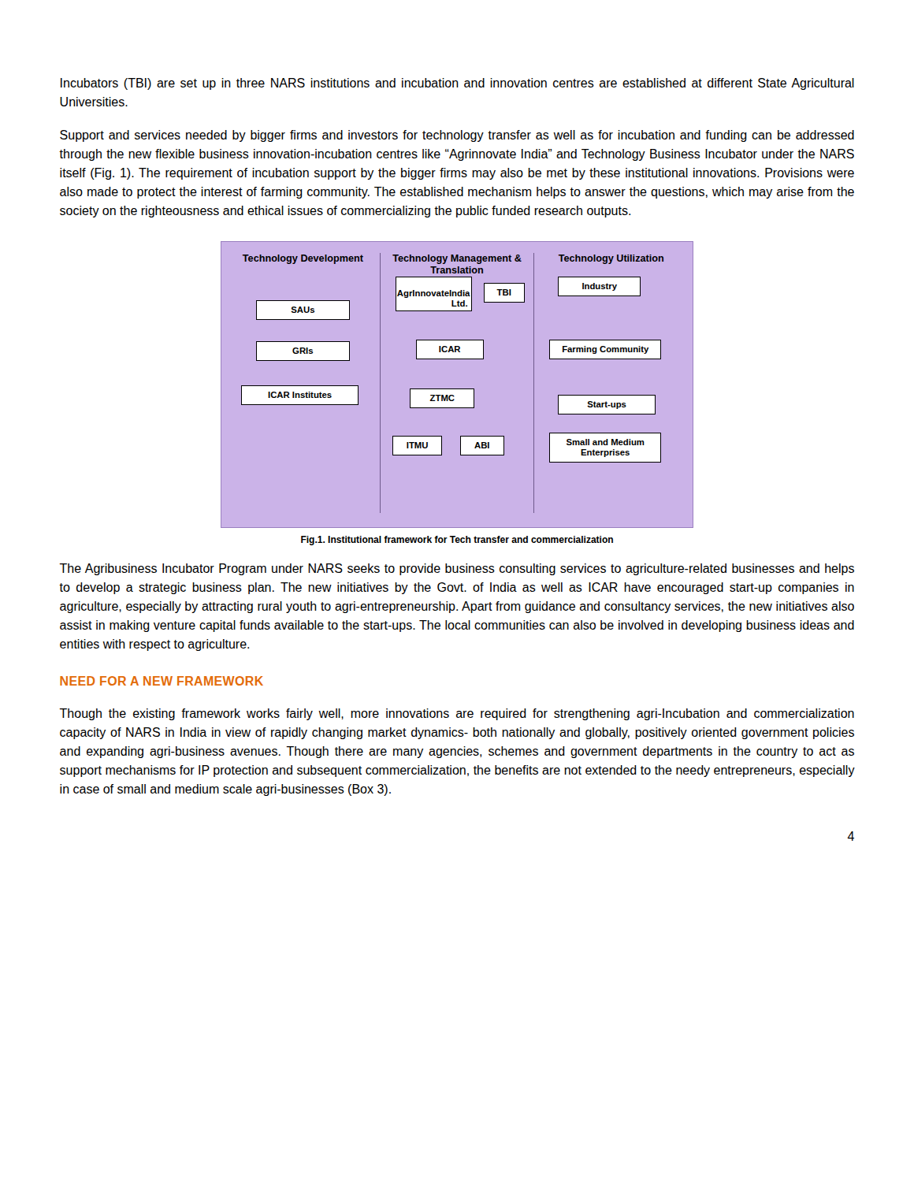Incubators (TBI) are set up in three NARS institutions and incubation and innovation centres are established at different State Agricultural Universities.
Support and services needed by bigger firms and investors for technology transfer as well as for incubation and funding can be addressed through the new flexible business innovation-incubation centres like “Agrinnovate India” and Technology Business Incubator under the NARS itself (Fig. 1). The requirement of incubation support by the bigger firms may also be met by these institutional innovations. Provisions were also made to protect the interest of farming community. The established mechanism helps to answer the questions, which may arise from the society on the righteousness and ethical issues of commercializing the public funded research outputs.
Technology Development
SAUs
GRIs
ICAR Institutes
Technology Management &
Translation
AgrInnovate
India Ltd.
TBI
ICAR
ZTMC
ITMU
ABI
Technology Utilization
Industry
Farming Community
Start-ups
Small and Medium
Enterprises
Fig.1. Institutional framework for Tech transfer and commercialization
The Agribusiness Incubator Program under NARS seeks to provide business consulting services to agriculture-related businesses and helps to develop a strategic business plan. The new initiatives by the Govt. of India as well as ICAR have encouraged start-up companies in agriculture, especially by attracting rural youth to agri-entrepreneurship. Apart from guidance and consultancy services, the new initiatives also assist in making venture capital funds available to the start-ups. The local communities can also be involved in developing business ideas and entities with respect to agriculture.
Need for a new framework
Though the existing framework works fairly well, more innovations are required for strengthening agri-Incubation and commercialization capacity of NARS in India in view of rapidly changing market dynamics- both nationally and globally, positively oriented government policies and expanding agri-business avenues. Though there are many agencies, schemes and government departments in the country to act as support mechanisms for IP protection and subsequent commercialization, the benefits are not extended to the needy entrepreneurs, especially in case of small and medium scale agri-businesses (Box 3).
4